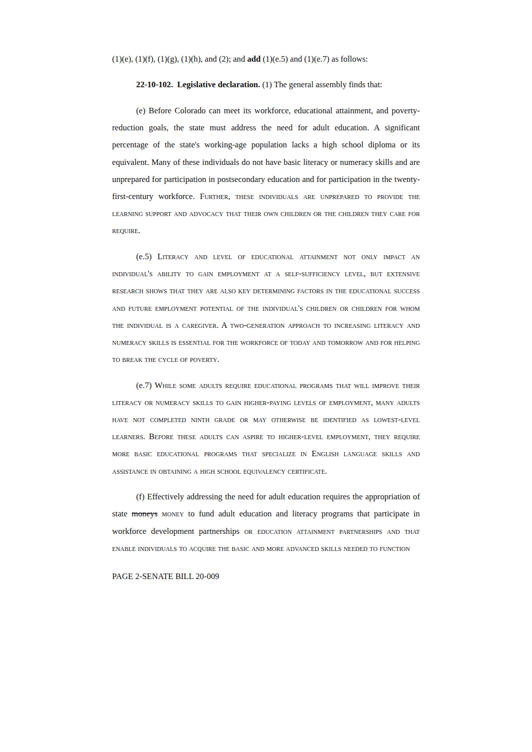(1)(e), (1)(f), (1)(g), (1)(h), and (2); and add (1)(e.5) and (1)(e.7) as follows:
22-10-102. Legislative declaration. (1) The general assembly finds that:
(e) Before Colorado can meet its workforce, educational attainment, and poverty-reduction goals, the state must address the need for adult education. A significant percentage of the state's working-age population lacks a high school diploma or its equivalent. Many of these individuals do not have basic literacy or numeracy skills and are unprepared for participation in postsecondary education and for participation in the twenty-first-century workforce. Further, these individuals are unprepared to provide the learning support and advocacy that their own children or the children they care for require.
(e.5) Literacy and level of educational attainment not only impact an individual's ability to gain employment at a self-sufficiency level, but extensive research shows that they are also key determining factors in the educational success and future employment potential of the individual's children or children for whom the individual is a caregiver. A two-generation approach to increasing literacy and numeracy skills is essential for the workforce of today and tomorrow and for helping to break the cycle of poverty.
(e.7) While some adults require educational programs that will improve their literacy or numeracy skills to gain higher-paying levels of employment, many adults have not completed ninth grade or may otherwise be identified as lowest-level learners. Before these adults can aspire to higher-level employment, they require more basic educational programs that specialize in English language skills and assistance in obtaining a high school equivalency certificate.
(f) Effectively addressing the need for adult education requires the appropriation of state moneys money to fund adult education and literacy programs that participate in workforce development partnerships or education attainment partnerships and that enable individuals to acquire the basic and more advanced skills needed to function
PAGE 2-SENATE BILL 20-009